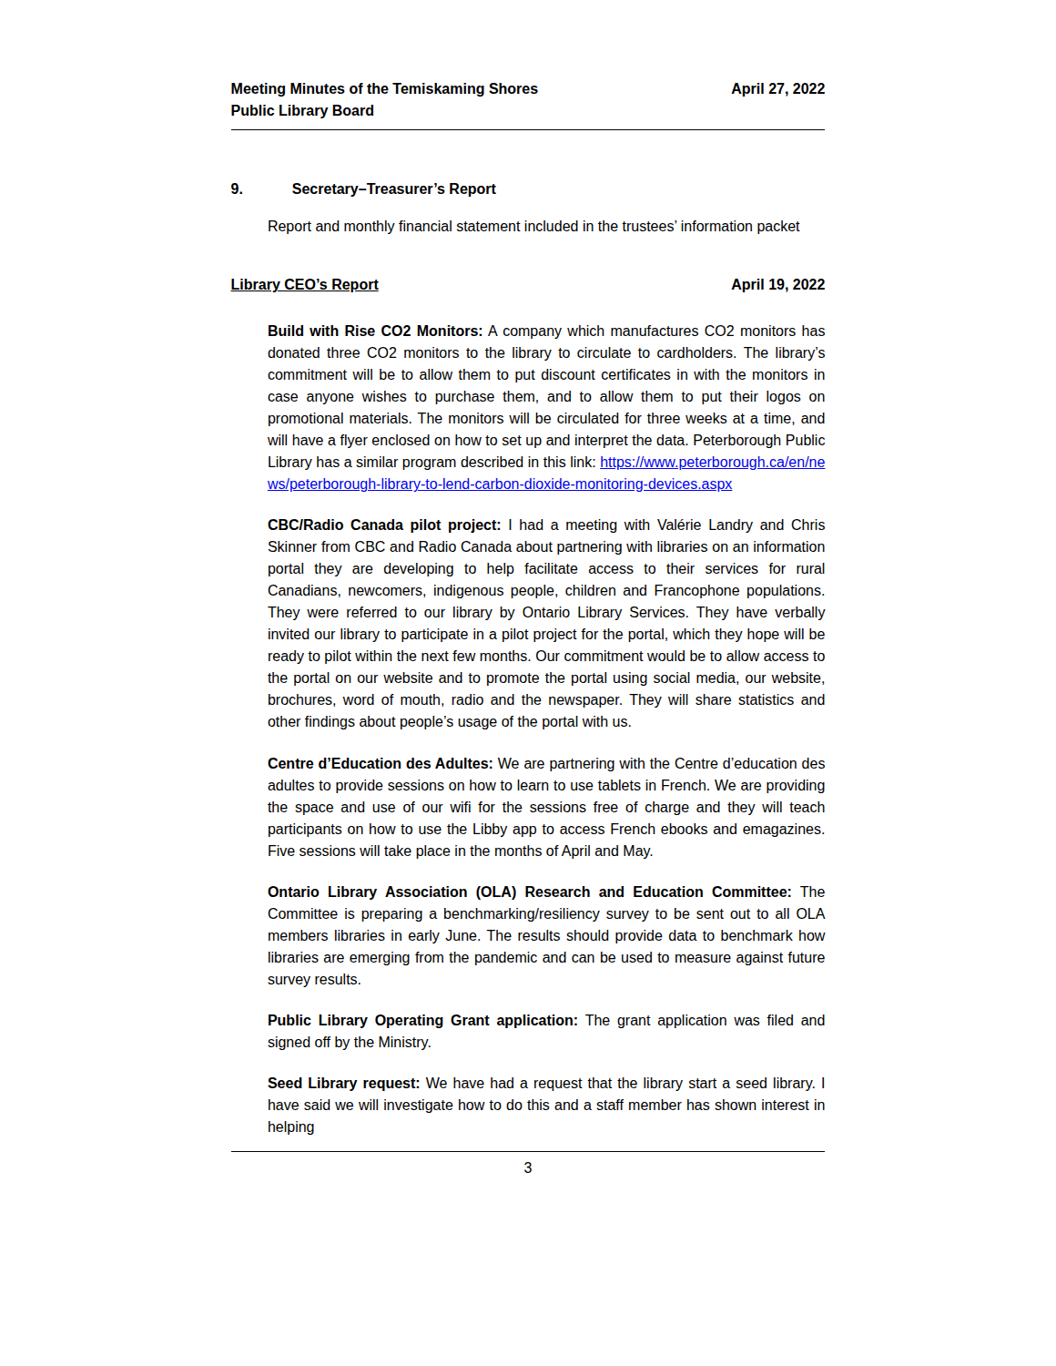Meeting Minutes of the Temiskaming Shores
Public Library Board
April 27, 2022
9. Secretary–Treasurer’s Report
Report and monthly financial statement included in the trustees’ information packet
Library CEO’s Report April 19, 2022
Build with Rise CO2 Monitors: A company which manufactures CO2 monitors has donated three CO2 monitors to the library to circulate to cardholders. The library’s commitment will be to allow them to put discount certificates in with the monitors in case anyone wishes to purchase them, and to allow them to put their logos on promotional materials. The monitors will be circulated for three weeks at a time, and will have a flyer enclosed on how to set up and interpret the data. Peterborough Public Library has a similar program described in this link: https://www.peterborough.ca/en/news/peterborough-library-to-lend-carbon-dioxide-monitoring-devices.aspx
CBC/Radio Canada pilot project: I had a meeting with Valérie Landry and Chris Skinner from CBC and Radio Canada about partnering with libraries on an information portal they are developing to help facilitate access to their services for rural Canadians, newcomers, indigenous people, children and Francophone populations. They were referred to our library by Ontario Library Services. They have verbally invited our library to participate in a pilot project for the portal, which they hope will be ready to pilot within the next few months. Our commitment would be to allow access to the portal on our website and to promote the portal using social media, our website, brochures, word of mouth, radio and the newspaper. They will share statistics and other findings about people’s usage of the portal with us.
Centre d’Education des Adultes: We are partnering with the Centre d’education des adultes to provide sessions on how to learn to use tablets in French. We are providing the space and use of our wifi for the sessions free of charge and they will teach participants on how to use the Libby app to access French ebooks and emagazines. Five sessions will take place in the months of April and May.
Ontario Library Association (OLA) Research and Education Committee: The Committee is preparing a benchmarking/resiliency survey to be sent out to all OLA members libraries in early June. The results should provide data to benchmark how libraries are emerging from the pandemic and can be used to measure against future survey results.
Public Library Operating Grant application: The grant application was filed and signed off by the Ministry.
Seed Library request: We have had a request that the library start a seed library. I have said we will investigate how to do this and a staff member has shown interest in helping
3